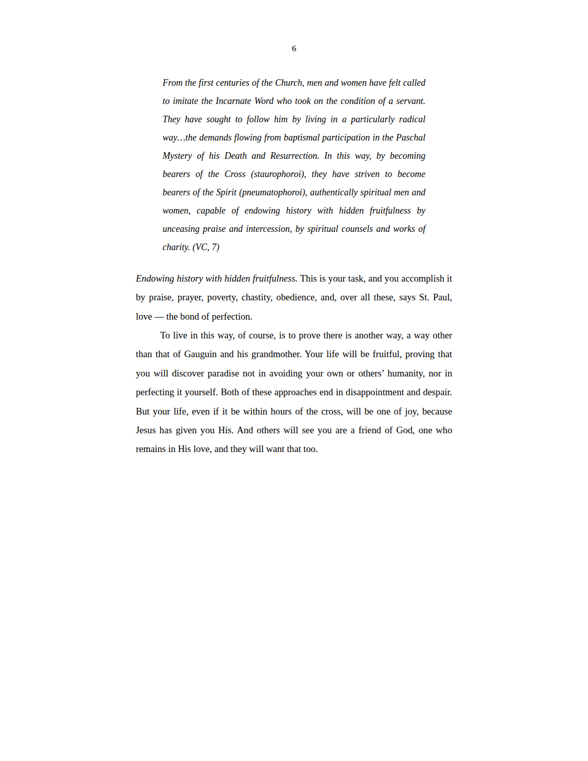6
From the first centuries of the Church, men and women have felt called to imitate the Incarnate Word who took on the condition of a servant. They have sought to follow him by living in a particularly radical way…the demands flowing from baptismal participation in the Paschal Mystery of his Death and Resurrection. In this way, by becoming bearers of the Cross (staurophoroi), they have striven to become bearers of the Spirit (pneumatophoroi), authentically spiritual men and women, capable of endowing history with hidden fruitfulness by unceasing praise and intercession, by spiritual counsels and works of charity. (VC, 7)
Endowing history with hidden fruitfulness. This is your task, and you accomplish it by praise, prayer, poverty, chastity, obedience, and, over all these, says St. Paul, love — the bond of perfection.
To live in this way, of course, is to prove there is another way, a way other than that of Gauguin and his grandmother. Your life will be fruitful, proving that you will discover paradise not in avoiding your own or others’ humanity, nor in perfecting it yourself. Both of these approaches end in disappointment and despair. But your life, even if it be within hours of the cross, will be one of joy, because Jesus has given you His. And others will see you are a friend of God, one who remains in His love, and they will want that too.